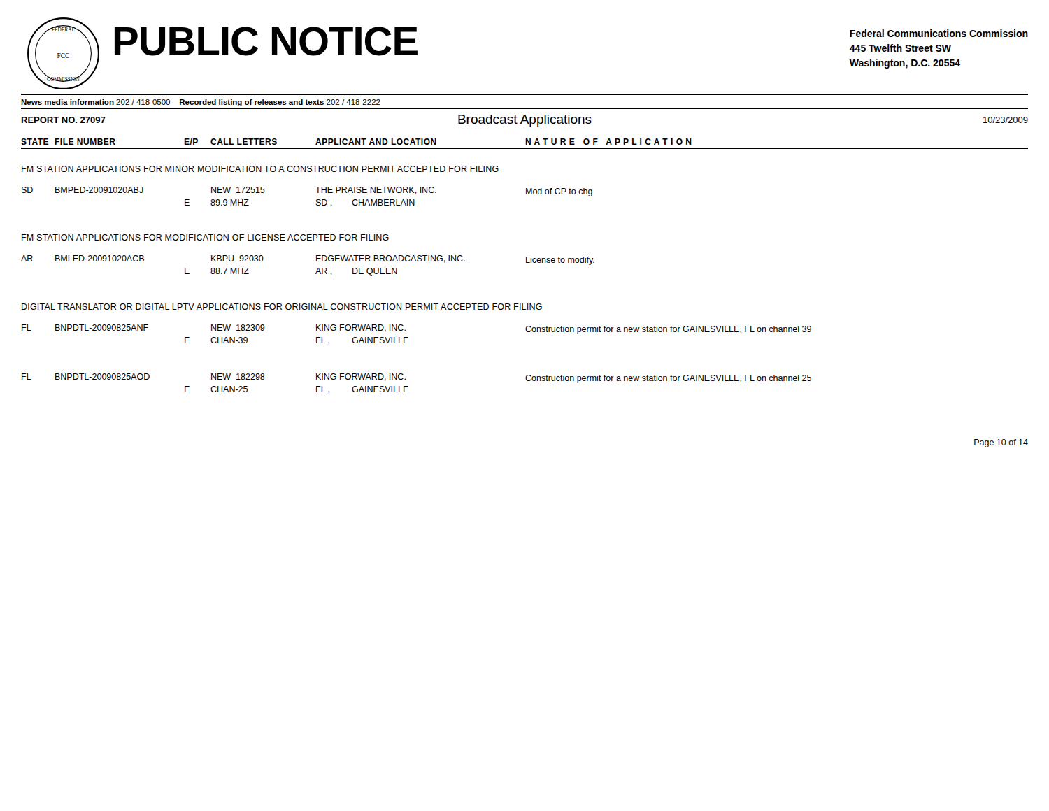PUBLIC NOTICE
Federal Communications Commission
445 Twelfth Street SW
Washington, D.C. 20554
News media information 202 / 418-0500 Recorded listing of releases and texts 202 / 418-2222
REPORT NO. 27097
Broadcast Applications
10/23/2009
STATE
FILE NUMBER
E/P
CALL LETTERS
APPLICANT AND LOCATION
N A T U R E O F A P P L I C A T I O N
FM STATION APPLICATIONS FOR MINOR MODIFICATION TO A CONSTRUCTION PERMIT ACCEPTED FOR FILING
SD
BMPED-20091020ABJ
E
NEW 172515 89.9 MHZ
THE PRAISE NETWORK, INC. SD , CHAMBERLAIN
Mod of CP to chg
FM STATION APPLICATIONS FOR MODIFICATION OF LICENSE ACCEPTED FOR FILING
AR
BMLED-20091020ACB
E
KBPU 92030 88.7 MHZ
EDGEWATER BROADCASTING, INC. AR , DE QUEEN
License to modify.
DIGITAL TRANSLATOR OR DIGITAL LPTV APPLICATIONS FOR ORIGINAL CONSTRUCTION PERMIT ACCEPTED FOR FILING
FL
BNPDTL-20090825ANF
E
NEW 182309 CHAN-39
KING FORWARD, INC. FL , GAINESVILLE
Construction permit for a new station for GAINESVILLE, FL on channel 39
FL
BNPDTL-20090825AOD
E
NEW 182298 CHAN-25
KING FORWARD, INC. FL , GAINESVILLE
Construction permit for a new station for GAINESVILLE, FL on channel 25
Page 10 of 14